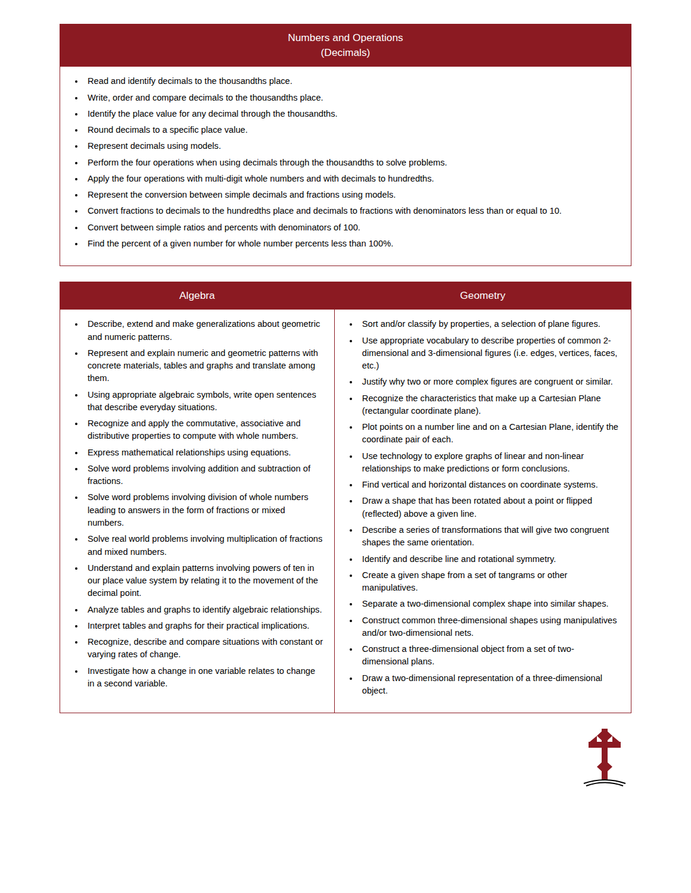| Numbers and Operations (Decimals) |
| --- |
| Read and identify decimals to the thousandths place. Write, order and compare decimals to the thousandths place. Identify the place value for any decimal through the thousandths. Round decimals to a specific place value. Represent decimals using models. Perform the four operations when using decimals through the thousandths to solve problems. Apply the four operations with multi-digit whole numbers and with decimals to hundredths. Represent the conversion between simple decimals and fractions using models. Convert fractions to decimals to the hundredths place and decimals to fractions with denominators less than or equal to 10. Convert between simple ratios and percents with denominators of 100. Find the percent of a given number for whole number percents less than 100%. |
| Algebra | Geometry |
| --- | --- |
| Describe, extend and make generalizations about geometric and numeric patterns. Represent and explain numeric and geometric patterns with concrete materials, tables and graphs and translate among them. Using appropriate algebraic symbols, write open sentences that describe everyday situations. Recognize and apply the commutative, associative and distributive properties to compute with whole numbers. Express mathematical relationships using equations. Solve word problems involving addition and subtraction of fractions. Solve word problems involving division of whole numbers leading to answers in the form of fractions or mixed numbers. Solve real world problems involving multiplication of fractions and mixed numbers. Understand and explain patterns involving powers of ten in our place value system by relating it to the movement of the decimal point. Analyze tables and graphs to identify algebraic relationships. Interpret tables and graphs for their practical implications. Recognize, describe and compare situations with constant or varying rates of change. Investigate how a change in one variable relates to change in a second variable. | Sort and/or classify by properties, a selection of plane figures. Use appropriate vocabulary to describe properties of common 2- dimensional and 3-dimensional figures (i.e. edges, vertices, faces, etc.) Justify why two or more complex figures are congruent or similar. Recognize the characteristics that make up a Cartesian Plane (rectangular coordinate plane). Plot points on a number line and on a Cartesian Plane, identify the coordinate pair of each. Use technology to explore graphs of linear and non-linear relationships to make predictions or form conclusions. Find vertical and horizontal distances on coordinate systems. Draw a shape that has been rotated about a point or flipped (reflected) above a given line. Describe a series of transformations that will give two congruent shapes the same orientation. Identify and describe line and rotational symmetry. Create a given shape from a set of tangrams or other manipulatives. Separate a two-dimensional complex shape into similar shapes. Construct common three-dimensional shapes using manipulatives and/or two-dimensional nets. Construct a three-dimensional object from a set of two-dimensional plans. Draw a two-dimensional representation of a three-dimensional object. |